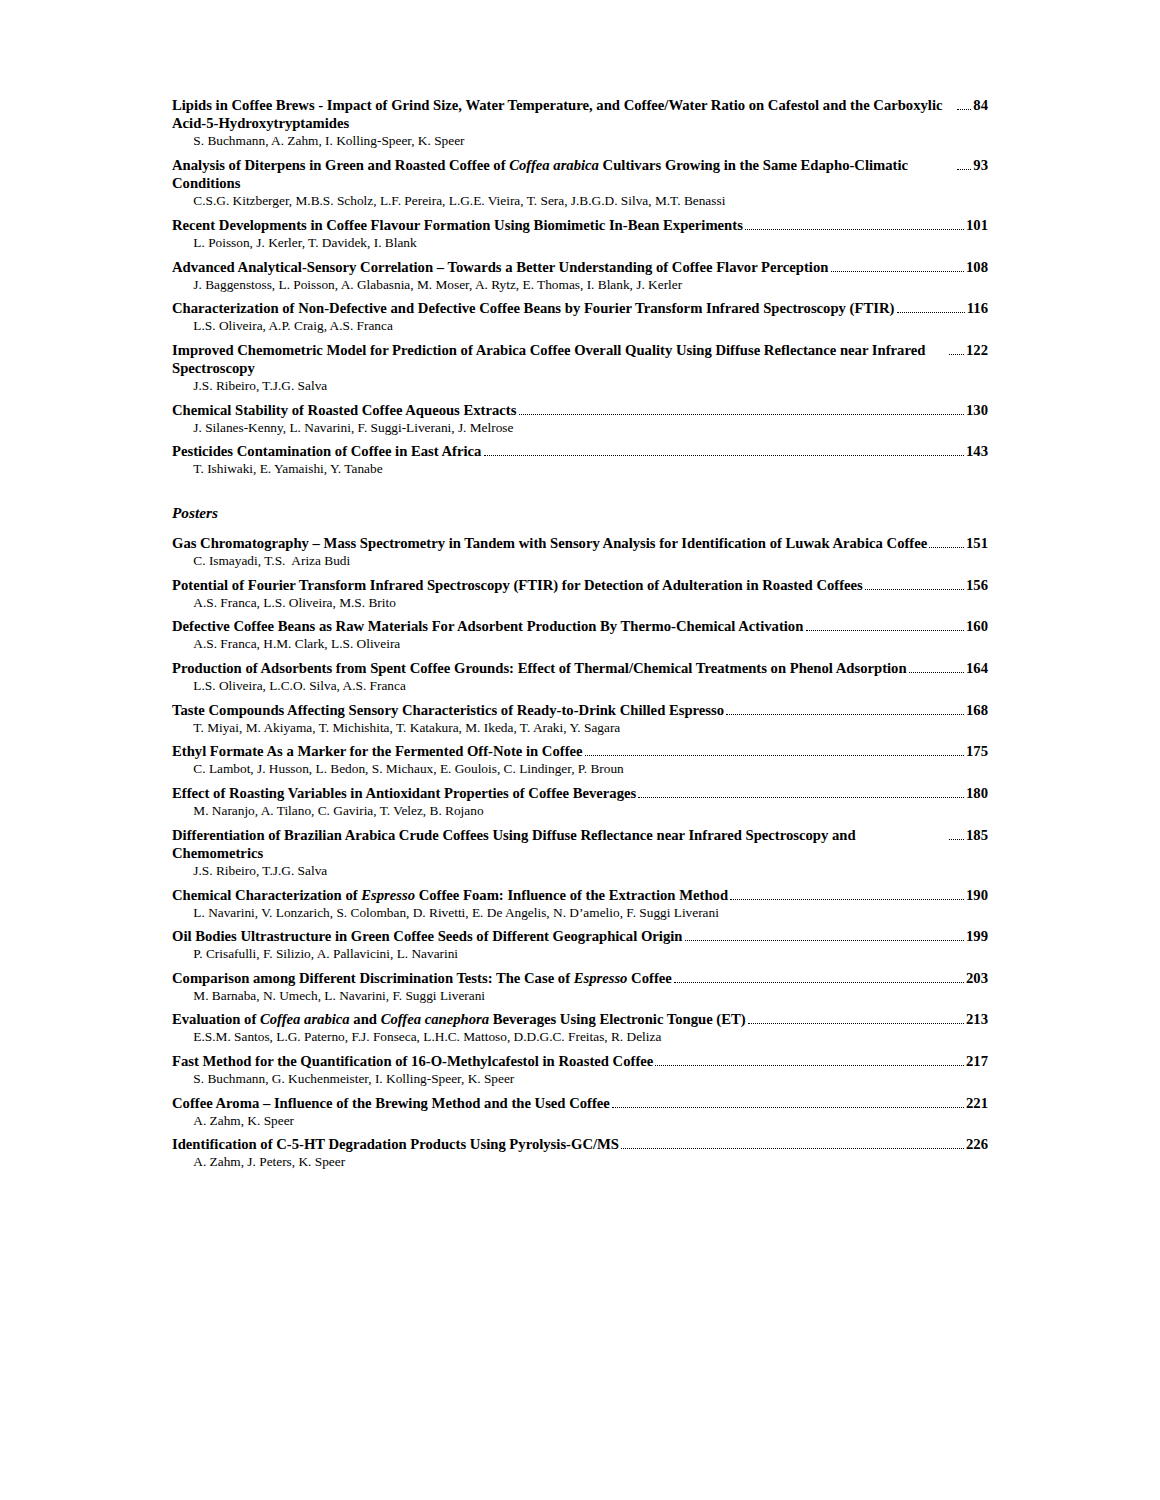Lipids in Coffee Brews - Impact of Grind Size, Water Temperature, and Coffee/Water Ratio on Cafestol and the Carboxylic Acid-5-Hydroxytryptamides 84
S. Buchmann, A. Zahm, I. Kolling-Speer, K. Speer
Analysis of Diterpens in Green and Roasted Coffee of Coffea arabica Cultivars Growing in the Same Edapho-Climatic Conditions 93
C.S.G. Kitzberger, M.B.S. Scholz, L.F. Pereira, L.G.E. Vieira, T. Sera, J.B.G.D. Silva, M.T. Benassi
Recent Developments in Coffee Flavour Formation Using Biomimetic In-Bean Experiments 101
L. Poisson, J. Kerler, T. Davidek, I. Blank
Advanced Analytical-Sensory Correlation – Towards a Better Understanding of Coffee Flavor Perception 108
J. Baggenstoss, L. Poisson, A. Glabasnia, M. Moser, A. Rytz, E. Thomas, I. Blank, J. Kerler
Characterization of Non-Defective and Defective Coffee Beans by Fourier Transform Infrared Spectroscopy (FTIR) 116
L.S. Oliveira, A.P. Craig, A.S. Franca
Improved Chemometric Model for Prediction of Arabica Coffee Overall Quality Using Diffuse Reflectance near Infrared Spectroscopy 122
J.S. Ribeiro, T.J.G. Salva
Chemical Stability of Roasted Coffee Aqueous Extracts 130
J. Silanes-Kenny, L. Navarini, F. Suggi-Liverani, J. Melrose
Pesticides Contamination of Coffee in East Africa 143
T. Ishiwaki, E. Yamaishi, Y. Tanabe
Posters
Gas Chromatography – Mass Spectrometry in Tandem with Sensory Analysis for Identification of Luwak Arabica Coffee 151
C. Ismayadi, T.S. Ariza Budi
Potential of Fourier Transform Infrared Spectroscopy (FTIR) for Detection of Adulteration in Roasted Coffees 156
A.S. Franca, L.S. Oliveira, M.S. Brito
Defective Coffee Beans as Raw Materials For Adsorbent Production By Thermo-Chemical Activation 160
A.S. Franca, H.M. Clark, L.S. Oliveira
Production of Adsorbents from Spent Coffee Grounds: Effect of Thermal/Chemical Treatments on Phenol Adsorption 164
L.S. Oliveira, L.C.O. Silva, A.S. Franca
Taste Compounds Affecting Sensory Characteristics of Ready-to-Drink Chilled Espresso 168
T. Miyai, M. Akiyama, T. Michishita, T. Katakura, M. Ikeda, T. Araki, Y. Sagara
Ethyl Formate As a Marker for the Fermented Off-Note in Coffee 175
C. Lambot, J. Husson, L. Bedon, S. Michaux, E. Goulois, C. Lindinger, P. Broun
Effect of Roasting Variables in Antioxidant Properties of Coffee Beverages 180
M. Naranjo, A. Tilano, C. Gaviria, T. Velez, B. Rojano
Differentiation of Brazilian Arabica Crude Coffees Using Diffuse Reflectance near Infrared Spectroscopy and Chemometrics 185
J.S. Ribeiro, T.J.G. Salva
Chemical Characterization of Espresso Coffee Foam: Influence of the Extraction Method 190
L. Navarini, V. Lonzarich, S. Colomban, D. Rivetti, E. De Angelis, N. D’amelio, F. Suggi Liverani
Oil Bodies Ultrastructure in Green Coffee Seeds of Different Geographical Origin 199
P. Crisafulli, F. Silizio, A. Pallavicini, L. Navarini
Comparison among Different Discrimination Tests: The Case of Espresso Coffee 203
M. Barnaba, N. Umech, L. Navarini, F. Suggi Liverani
Evaluation of Coffea arabica and Coffea canephora Beverages Using Electronic Tongue (ET) 213
E.S.M. Santos, L.G. Paterno, F.J. Fonseca, L.H.C. Mattoso, D.D.G.C. Freitas, R. Deliza
Fast Method for the Quantification of 16-O-Methylcafestol in Roasted Coffee 217
S. Buchmann, G. Kuchenmeister, I. Kolling-Speer, K. Speer
Coffee Aroma – Influence of the Brewing Method and the Used Coffee 221
A. Zahm, K. Speer
Identification of C-5-HT Degradation Products Using Pyrolysis-GC/MS 226
A. Zahm, J. Peters, K. Speer